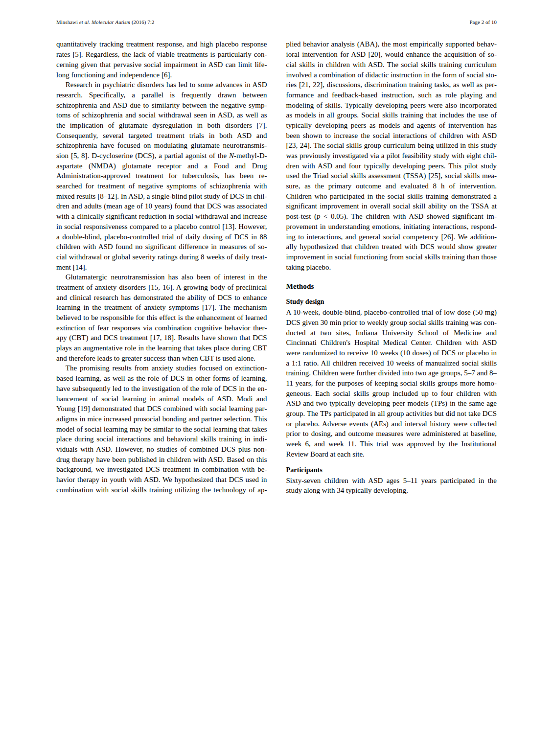Minshawi et al. Molecular Autism (2016) 7:2 Page 2 of 10
quantitatively tracking treatment response, and high placebo response rates [5]. Regardless, the lack of viable treatments is particularly concerning given that pervasive social impairment in ASD can limit lifelong functioning and independence [6].
Research in psychiatric disorders has led to some advances in ASD research. Specifically, a parallel is frequently drawn between schizophrenia and ASD due to similarity between the negative symptoms of schizophrenia and social withdrawal seen in ASD, as well as the implication of glutamate dysregulation in both disorders [7]. Consequently, several targeted treatment trials in both ASD and schizophrenia have focused on modulating glutamate neurotransmission [5, 8]. D-cycloserine (DCS), a partial agonist of the N-methyl-D-aspartate (NMDA) glutamate receptor and a Food and Drug Administration-approved treatment for tuberculosis, has been researched for treatment of negative symptoms of schizophrenia with mixed results [8–12]. In ASD, a single-blind pilot study of DCS in children and adults (mean age of 10 years) found that DCS was associated with a clinically significant reduction in social withdrawal and increase in social responsiveness compared to a placebo control [13]. However, a double-blind, placebo-controlled trial of daily dosing of DCS in 88 children with ASD found no significant difference in measures of social withdrawal or global severity ratings during 8 weeks of daily treatment [14].
Glutamatergic neurotransmission has also been of interest in the treatment of anxiety disorders [15, 16]. A growing body of preclinical and clinical research has demonstrated the ability of DCS to enhance learning in the treatment of anxiety symptoms [17]. The mechanism believed to be responsible for this effect is the enhancement of learned extinction of fear responses via combination cognitive behavior therapy (CBT) and DCS treatment [17, 18]. Results have shown that DCS plays an augmentative role in the learning that takes place during CBT and therefore leads to greater success than when CBT is used alone.
The promising results from anxiety studies focused on extinction-based learning, as well as the role of DCS in other forms of learning, have subsequently led to the investigation of the role of DCS in the enhancement of social learning in animal models of ASD. Modi and Young [19] demonstrated that DCS combined with social learning paradigms in mice increased prosocial bonding and partner selection. This model of social learning may be similar to the social learning that takes place during social interactions and behavioral skills training in individuals with ASD. However, no studies of combined DCS plus nondrug therapy have been published in children with ASD. Based on this background, we investigated DCS treatment in combination with behavior therapy in youth with ASD. We hypothesized that DCS used in combination with social skills training utilizing the technology of applied behavior analysis (ABA), the most empirically supported behavioral intervention for ASD [20], would enhance the acquisition of social skills in children with ASD. The social skills training curriculum involved a combination of didactic instruction in the form of social stories [21, 22], discussions, discrimination training tasks, as well as performance and feedback-based instruction, such as role playing and modeling of skills. Typically developing peers were also incorporated as models in all groups. Social skills training that includes the use of typically developing peers as models and agents of intervention has been shown to increase the social interactions of children with ASD [23, 24]. The social skills group curriculum being utilized in this study was previously investigated via a pilot feasibility study with eight children with ASD and four typically developing peers. This pilot study used the Triad social skills assessment (TSSA) [25], social skills measure, as the primary outcome and evaluated 8 h of intervention. Children who participated in the social skills training demonstrated a significant improvement in overall social skill ability on the TSSA at post-test (p < 0.05). The children with ASD showed significant improvement in understanding emotions, initiating interactions, responding to interactions, and general social competency [26]. We additionally hypothesized that children treated with DCS would show greater improvement in social functioning from social skills training than those taking placebo.
Methods
Study design
A 10-week, double-blind, placebo-controlled trial of low dose (50 mg) DCS given 30 min prior to weekly group social skills training was conducted at two sites, Indiana University School of Medicine and Cincinnati Children's Hospital Medical Center. Children with ASD were randomized to receive 10 weeks (10 doses) of DCS or placebo in a 1:1 ratio. All children received 10 weeks of manualized social skills training. Children were further divided into two age groups, 5–7 and 8–11 years, for the purposes of keeping social skills groups more homogeneous. Each social skills group included up to four children with ASD and two typically developing peer models (TPs) in the same age group. The TPs participated in all group activities but did not take DCS or placebo. Adverse events (AEs) and interval history were collected prior to dosing, and outcome measures were administered at baseline, week 6, and week 11. This trial was approved by the Institutional Review Board at each site.
Participants
Sixty-seven children with ASD ages 5–11 years participated in the study along with 34 typically developing,